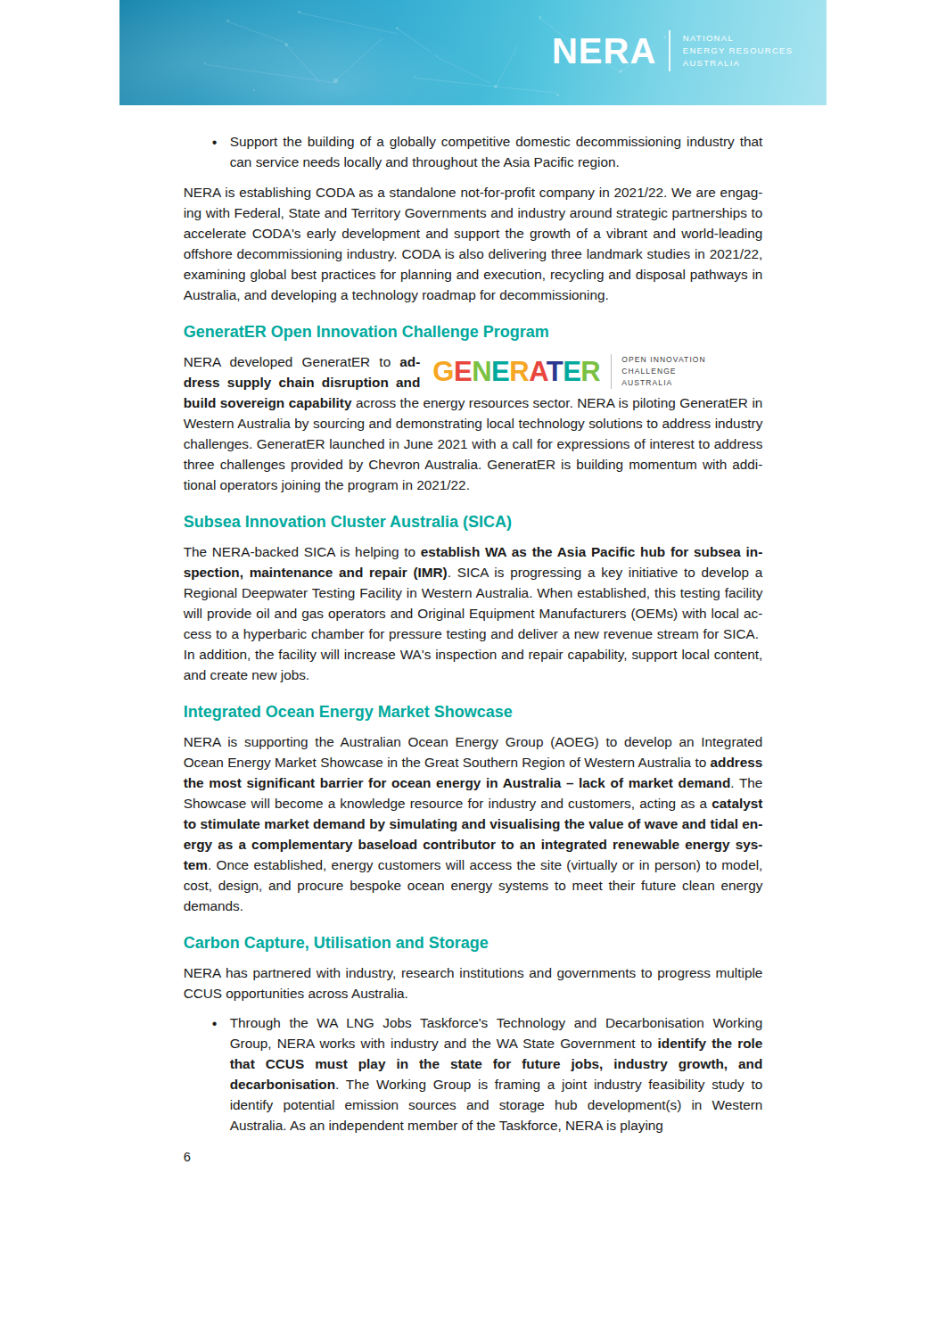NERA
National
Energy Resources
Australia
Support the building of a globally competitive domestic decommissioning industry that can service needs locally and throughout the Asia Pacific region.
NERA is establishing CODA as a standalone not-for-profit company in 2021/22. We are engaging with Federal, State and Territory Governments and industry around strategic partnerships to accelerate CODA's early development and support the growth of a vibrant and world-leading offshore decommissioning industry. CODA is also delivering three landmark studies in 2021/22, examining global best practices for planning and execution, recycling and disposal pathways in Australia, and developing a technology roadmap for decommissioning.
GeneratER Open Innovation Challenge Program
GENERATER
Open Innovation
Challenge
Australia
NERA developed GeneratER to address supply chain disruption and build sovereign capability across the energy resources sector. NERA is piloting GeneratER in Western Australia by sourcing and demonstrating local technology solutions to address industry challenges. GeneratER launched in June 2021 with a call for expressions of interest to address three challenges provided by Chevron Australia. GeneratER is building momentum with additional operators joining the program in 2021/22.
Subsea Innovation Cluster Australia (SICA)
The NERA-backed SICA is helping to establish WA as the Asia Pacific hub for subsea inspection, maintenance and repair (IMR). SICA is progressing a key initiative to develop a Regional Deepwater Testing Facility in Western Australia. When established, this testing facility will provide oil and gas operators and Original Equipment Manufacturers (OEMs) with local access to a hyperbaric chamber for pressure testing and deliver a new revenue stream for SICA. In addition, the facility will increase WA's inspection and repair capability, support local content, and create new jobs.
Integrated Ocean Energy Market Showcase
NERA is supporting the Australian Ocean Energy Group (AOEG) to develop an Integrated Ocean Energy Market Showcase in the Great Southern Region of Western Australia to address the most significant barrier for ocean energy in Australia – lack of market demand. The Showcase will become a knowledge resource for industry and customers, acting as a catalyst to stimulate market demand by simulating and visualising the value of wave and tidal energy as a complementary baseload contributor to an integrated renewable energy system. Once established, energy customers will access the site (virtually or in person) to model, cost, design, and procure bespoke ocean energy systems to meet their future clean energy demands.
Carbon Capture, Utilisation and Storage
NERA has partnered with industry, research institutions and governments to progress multiple CCUS opportunities across Australia.
Through the WA LNG Jobs Taskforce's Technology and Decarbonisation Working Group, NERA works with industry and the WA State Government to identify the role that CCUS must play in the state for future jobs, industry growth, and decarbonisation. The Working Group is framing a joint industry feasibility study to identify potential emission sources and storage hub development(s) in Western Australia. As an independent member of the Taskforce, NERA is playing
6